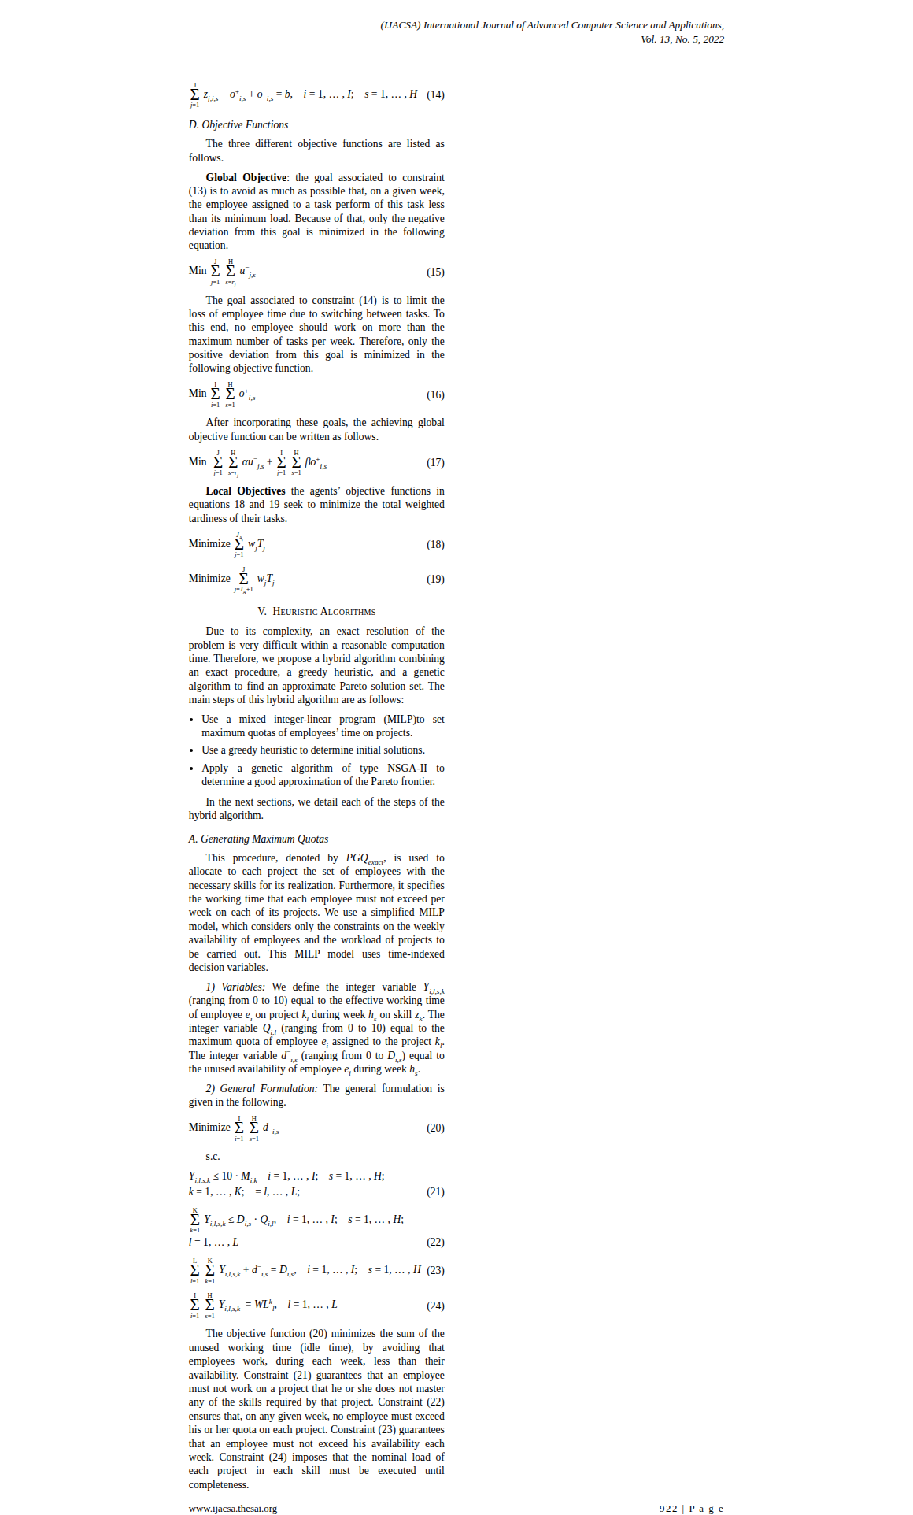(IJACSA) International Journal of Advanced Computer Science and Applications,
Vol. 13, No. 5, 2022
JΣj=1 zj,i,s − o+i,s + o−i,s = b, i = 1, … , I; s = 1, … , H
(14)
D. Objective Functions
The three different objective functions are listed as follows.
Global Objective: the goal associated to constraint (13) is to avoid as much as possible that, on a given week, the employee assigned to a task perform of this task less than its minimum load. Because of that, only the negative deviation from this goal is minimized in the following equation.
Min JΣj=1 HΣs=rj u−j,s
(15)
The goal associated to constraint (14) is to limit the loss of employee time due to switching between tasks. To this end, no employee should work on more than the maximum number of tasks per week. Therefore, only the positive deviation from this goal is minimized in the following objective function.
Min IΣi=1 HΣs=1 o+i,s
(16)
After incorporating these goals, the achieving global objective function can be written as follows.
Min JΣj=1 HΣs=rj αu−j,s + IΣj=1 HΣs=1 βo+i,s
(17)
Local Objectives the agents’ objective functions in equations 18 and 19 seek to minimize the total weighted tardiness of their tasks.
Minimize JA Σj=1 wjTj
(18)
Minimize JΣj=JA+1 wjTj
(19)
V. Heuristic Algorithms
Due to its complexity, an exact resolution of the problem is very difficult within a reasonable computation time. Therefore, we propose a hybrid algorithm combining an exact procedure, a greedy heuristic, and a genetic algorithm to find an approximate Pareto solution set. The main steps of this hybrid algorithm are as follows:
Use a mixed integer-linear program (MILP)to set maximum quotas of employees’ time on projects.
Use a greedy heuristic to determine initial solutions.
Apply a genetic algorithm of type NSGA-II to determine a good approximation of the Pareto frontier.
In the next sections, we detail each of the steps of the hybrid algorithm.
A. Generating Maximum Quotas
This procedure, denoted by PGQexact, is used to allocate to each project the set of employees with the necessary skills for its realization. Furthermore, it specifies the working time that each employee must not exceed per week on each of its projects. We use a simplified MILP model, which considers only the constraints on the weekly availability of employees and the workload of projects to be carried out. This MILP model uses time-indexed decision variables.
1) Variables: We define the integer variable Yi,l,s,k (ranging from 0 to 10) equal to the effective working time of employee ei on project kl during week hs on skill zk. The integer variable Qi,l (ranging from 0 to 10) equal to the maximum quota of employee ei assigned to the project kl. The integer variable d−i,s (ranging from 0 to Di,s) equal to the unused availability of employee ei during week hs.
2) General Formulation: The general formulation is given in the following.
Minimize IΣi=1 HΣs=1 d−i,s
(20)
s.c.
Yi,l,s,k ≤ 10 · Mi,k i = 1, … , I; s = 1, … , H;
k = 1, … , K; = l, … , L;
(21)
KΣk=1 Yi,l,s,k ≤ Di,s · Qi,l, i = 1, … , I; s = 1, … , H;
l = 1, … , L
(22)
LΣl=1 KΣk=1 Yi,l,s,k + d−i,s = Di,s, i = 1, … , I; s = 1, … , H
(23)
IΣi=1 HΣs=1 Yi,l,s,k = WLkl, l = 1, … , L
(24)
The objective function (20) minimizes the sum of the unused working time (idle time), by avoiding that employees work, during each week, less than their availability. Constraint (21) guarantees that an employee must not work on a project that he or she does not master any of the skills required by that project. Constraint (22) ensures that, on any given week, no employee must exceed his or her quota on each project. Constraint (23) guarantees that an employee must not exceed his availability each week. Constraint (24) imposes that the nominal load of each project in each skill must be executed until completeness.
www.ijacsa.thesai.org
922 | P a g e